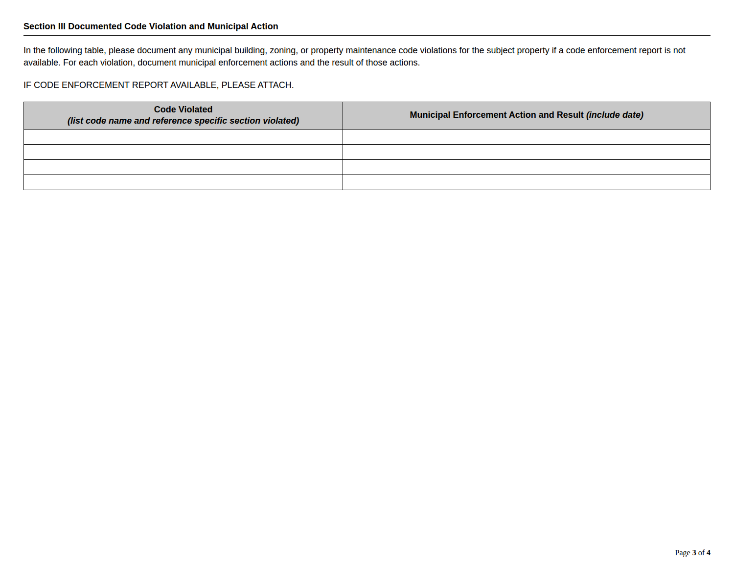Section III Documented Code Violation and Municipal Action
In the following table, please document any municipal building, zoning, or property maintenance code violations for the subject property if a code enforcement report is not available. For each violation, document municipal enforcement actions and the result of those actions.
IF CODE ENFORCEMENT REPORT AVAILABLE, PLEASE ATTACH.
| Code Violated (list code name and reference specific section violated) | Municipal Enforcement Action and Result (include date) |
| --- | --- |
Page 3 of 4